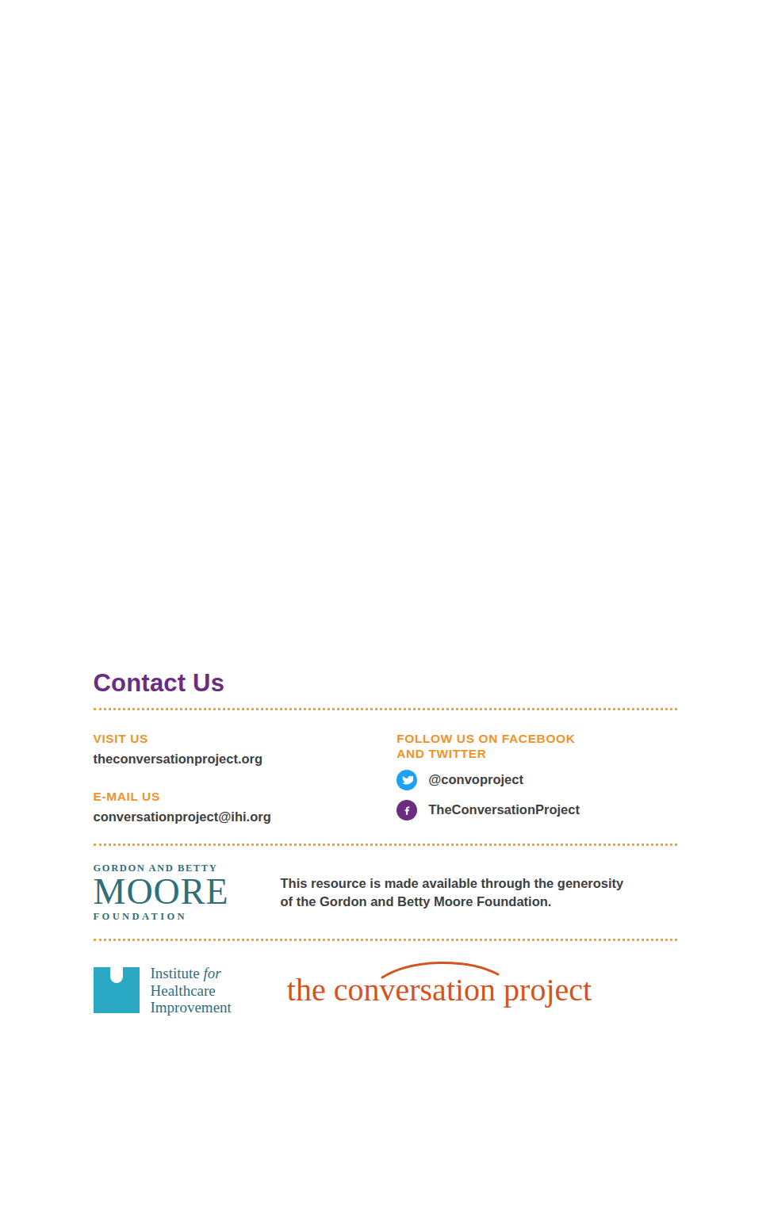Contact Us
Visit Us
theconversationproject.org
E-mail Us
conversationproject@ihi.org
Follow Us on Facebook
and Twitter
@convoproject
TheConversationProject
GORDON AND BETTY
MOORE
FOUNDATION
This resource is made available through the generosity
of the Gordon and Betty Moore Foundation.
Institute for
Healthcare
Improvement
the conversation project